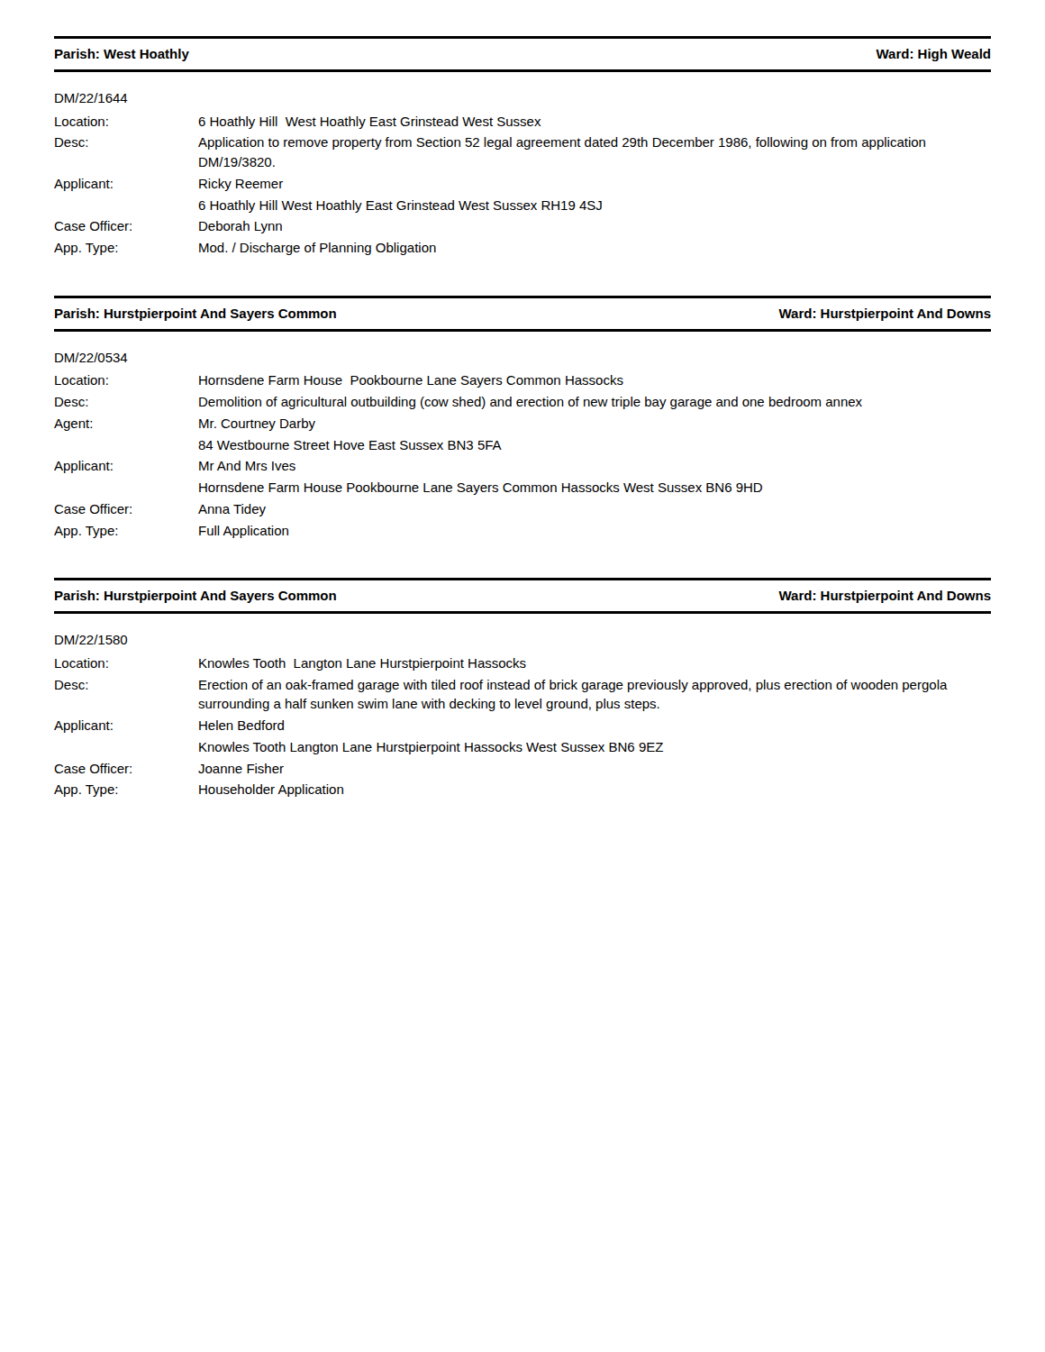Parish: West Hoathly Ward: High Weald
DM/22/1644
| Location: | 6 Hoathly Hill West Hoathly East Grinstead West Sussex |
| Desc: | Application to remove property from Section 52 legal agreement dated 29th December 1986, following on from application DM/19/3820. |
| Applicant: | Ricky Reemer |
| | 6 Hoathly Hill West Hoathly East Grinstead West Sussex RH19 4SJ |
| Case Officer: | Deborah Lynn |
| App. Type: | Mod. / Discharge of Planning Obligation |
Parish: Hurstpierpoint And Sayers Common Ward: Hurstpierpoint And Downs
DM/22/0534
| Location: | Hornsdene Farm House Pookbourne Lane Sayers Common Hassocks |
| Desc: | Demolition of agricultural outbuilding (cow shed) and erection of new triple bay garage and one bedroom annex |
| Agent: | Mr. Courtney Darby |
| | 84 Westbourne Street Hove East Sussex BN3 5FA |
| Applicant: | Mr And Mrs Ives |
| | Hornsdene Farm House Pookbourne Lane Sayers Common Hassocks West Sussex BN6 9HD |
| Case Officer: | Anna Tidey |
| App. Type: | Full Application |
Parish: Hurstpierpoint And Sayers Common Ward: Hurstpierpoint And Downs
DM/22/1580
| Location: | Knowles Tooth Langton Lane Hurstpierpoint Hassocks |
| Desc: | Erection of an oak-framed garage with tiled roof instead of brick garage previously approved, plus erection of wooden pergola surrounding a half sunken swim lane with decking to level ground, plus steps. |
| Applicant: | Helen Bedford |
| | Knowles Tooth Langton Lane Hurstpierpoint Hassocks West Sussex BN6 9EZ |
| Case Officer: | Joanne Fisher |
| App. Type: | Householder Application |